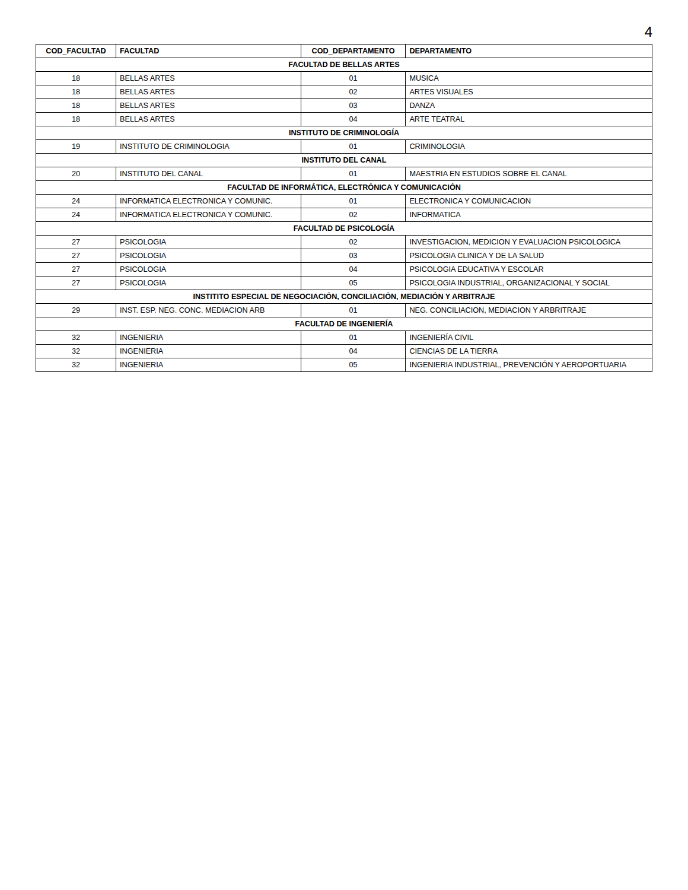4
| COD_FACULTAD | FACULTAD | COD_DEPARTAMENTO | DEPARTAMENTO |
| --- | --- | --- | --- |
| FACULTAD DE BELLAS ARTES |
| 18 | BELLAS ARTES | 01 | MUSICA |
| 18 | BELLAS ARTES | 02 | ARTES VISUALES |
| 18 | BELLAS ARTES | 03 | DANZA |
| 18 | BELLAS ARTES | 04 | ARTE TEATRAL |
| INSTITUTO DE CRIMINOLOGÍA |
| 19 | INSTITUTO DE CRIMINOLOGIA | 01 | CRIMINOLOGIA |
| INSTITUTO DEL CANAL |
| 20 | INSTITUTO DEL CANAL | 01 | MAESTRIA EN ESTUDIOS SOBRE EL CANAL |
| FACULTAD DE INFORMÁTICA, ELECTRÓNICA Y COMUNICACIÓN |
| 24 | INFORMATICA ELECTRONICA Y COMUNIC. | 01 | ELECTRONICA Y COMUNICACION |
| 24 | INFORMATICA ELECTRONICA Y COMUNIC. | 02 | INFORMATICA |
| FACULTAD DE PSICOLOGÍA |
| 27 | PSICOLOGIA | 02 | INVESTIGACION, MEDICION Y EVALUACION PSICOLOGICA |
| 27 | PSICOLOGIA | 03 | PSICOLOGIA CLINICA Y DE LA SALUD |
| 27 | PSICOLOGIA | 04 | PSICOLOGIA EDUCATIVA Y ESCOLAR |
| 27 | PSICOLOGIA | 05 | PSICOLOGIA INDUSTRIAL, ORGANIZACIONAL Y SOCIAL |
| INSTITITO ESPECIAL DE NEGOCIACIÓN, CONCILIACIÓN, MEDIACIÓN Y ARBITRAJE |
| 29 | INST. ESP. NEG. CONC. MEDIACION ARB | 01 | NEG. CONCILIACION, MEDIACION Y ARBRITRAJE |
| FACULTAD DE INGENIERÍA |
| 32 | INGENIERIA | 01 | INGENIERÍA CIVIL |
| 32 | INGENIERIA | 04 | CIENCIAS DE LA TIERRA |
| 32 | INGENIERIA | 05 | INGENIERIA INDUSTRIAL, PREVENCIÓN Y AEROPORTUARIA |